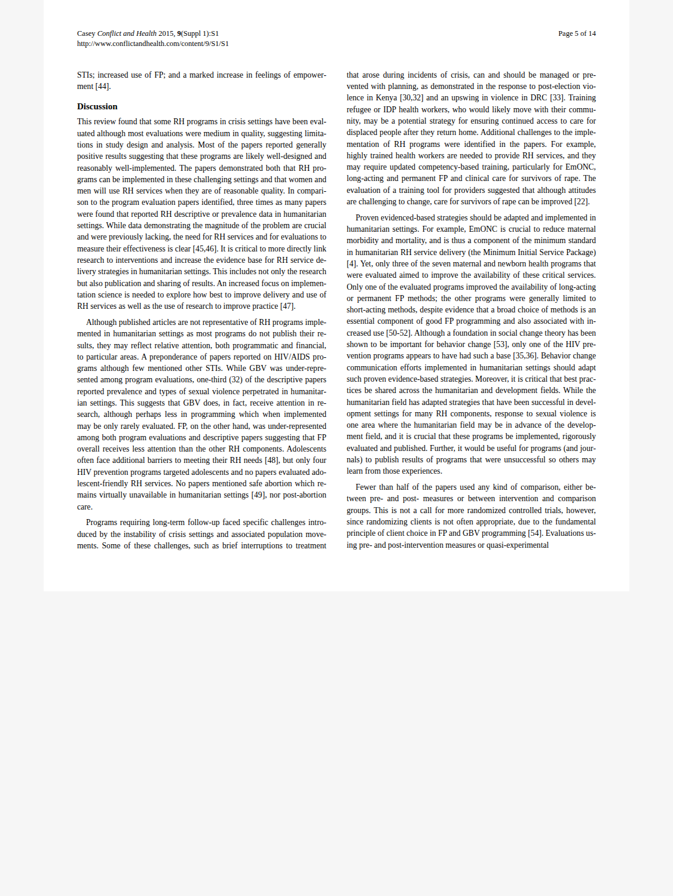Casey Conflict and Health 2015, 9(Suppl 1):S1
http://www.conflictandhealth.com/content/9/S1/S1
Page 5 of 14
STIs; increased use of FP; and a marked increase in feelings of empowerment [44].
Discussion
This review found that some RH programs in crisis settings have been evaluated although most evaluations were medium in quality, suggesting limitations in study design and analysis. Most of the papers reported generally positive results suggesting that these programs are likely well-designed and reasonably well-implemented. The papers demonstrated both that RH programs can be implemented in these challenging settings and that women and men will use RH services when they are of reasonable quality. In comparison to the program evaluation papers identified, three times as many papers were found that reported RH descriptive or prevalence data in humanitarian settings. While data demonstrating the magnitude of the problem are crucial and were previously lacking, the need for RH services and for evaluations to measure their effectiveness is clear [45,46]. It is critical to more directly link research to interventions and increase the evidence base for RH service delivery strategies in humanitarian settings. This includes not only the research but also publication and sharing of results. An increased focus on implementation science is needed to explore how best to improve delivery and use of RH services as well as the use of research to improve practice [47].
Although published articles are not representative of RH programs implemented in humanitarian settings as most programs do not publish their results, they may reflect relative attention, both programmatic and financial, to particular areas. A preponderance of papers reported on HIV/AIDS programs although few mentioned other STIs. While GBV was under-represented among program evaluations, one-third (32) of the descriptive papers reported prevalence and types of sexual violence perpetrated in humanitarian settings. This suggests that GBV does, in fact, receive attention in research, although perhaps less in programming which when implemented may be only rarely evaluated. FP, on the other hand, was under-represented among both program evaluations and descriptive papers suggesting that FP overall receives less attention than the other RH components. Adolescents often face additional barriers to meeting their RH needs [48], but only four HIV prevention programs targeted adolescents and no papers evaluated adolescent-friendly RH services. No papers mentioned safe abortion which remains virtually unavailable in humanitarian settings [49], nor post-abortion care.
Programs requiring long-term follow-up faced specific challenges introduced by the instability of crisis settings and associated population movements. Some of these challenges, such as brief interruptions to treatment that arose during incidents of crisis, can and should be managed or prevented with planning, as demonstrated in the response to post-election violence in Kenya [30,32] and an upswing in violence in DRC [33]. Training refugee or IDP health workers, who would likely move with their community, may be a potential strategy for ensuring continued access to care for displaced people after they return home. Additional challenges to the implementation of RH programs were identified in the papers. For example, highly trained health workers are needed to provide RH services, and they may require updated competency-based training, particularly for EmONC, long-acting and permanent FP and clinical care for survivors of rape. The evaluation of a training tool for providers suggested that although attitudes are challenging to change, care for survivors of rape can be improved [22].
Proven evidenced-based strategies should be adapted and implemented in humanitarian settings. For example, EmONC is crucial to reduce maternal morbidity and mortality, and is thus a component of the minimum standard in humanitarian RH service delivery (the Minimum Initial Service Package) [4]. Yet, only three of the seven maternal and newborn health programs that were evaluated aimed to improve the availability of these critical services. Only one of the evaluated programs improved the availability of long-acting or permanent FP methods; the other programs were generally limited to short-acting methods, despite evidence that a broad choice of methods is an essential component of good FP programming and also associated with increased use [50-52]. Although a foundation in social change theory has been shown to be important for behavior change [53], only one of the HIV prevention programs appears to have had such a base [35,36]. Behavior change communication efforts implemented in humanitarian settings should adapt such proven evidence-based strategies. Moreover, it is critical that best practices be shared across the humanitarian and development fields. While the humanitarian field has adapted strategies that have been successful in development settings for many RH components, response to sexual violence is one area where the humanitarian field may be in advance of the development field, and it is crucial that these programs be implemented, rigorously evaluated and published. Further, it would be useful for programs (and journals) to publish results of programs that were unsuccessful so others may learn from those experiences.
Fewer than half of the papers used any kind of comparison, either between pre- and post- measures or between intervention and comparison groups. This is not a call for more randomized controlled trials, however, since randomizing clients is not often appropriate, due to the fundamental principle of client choice in FP and GBV programming [54]. Evaluations using pre- and post-intervention measures or quasi-experimental